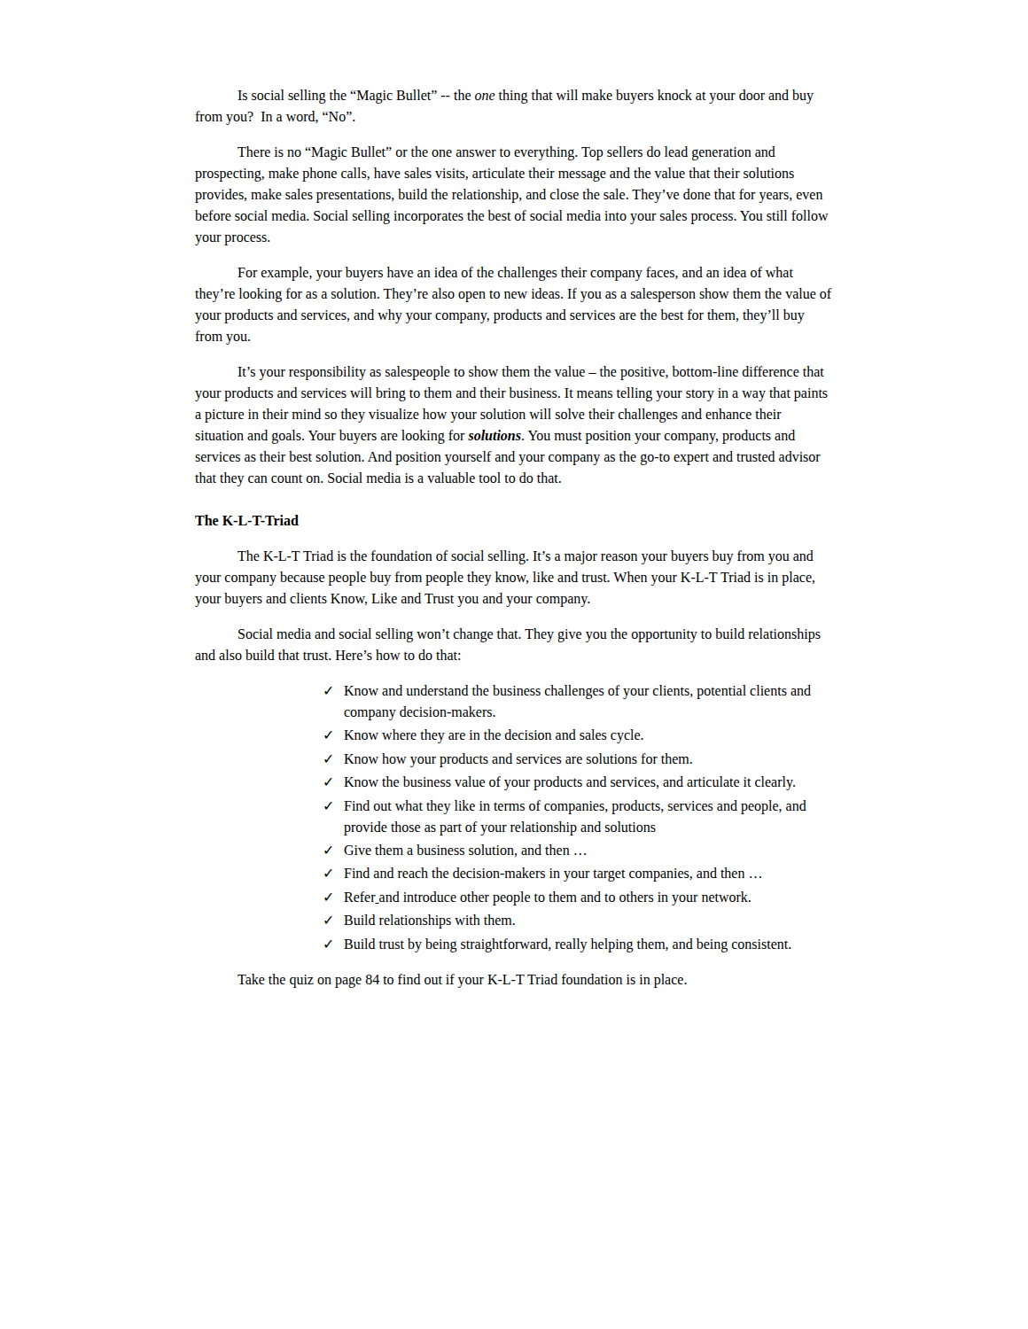Is social selling the “Magic Bullet” -- the one thing that will make buyers knock at your door and buy from you? In a word, “No”.
There is no “Magic Bullet” or the one answer to everything. Top sellers do lead generation and prospecting, make phone calls, have sales visits, articulate their message and the value that their solutions provides, make sales presentations, build the relationship, and close the sale. They’ve done that for years, even before social media. Social selling incorporates the best of social media into your sales process. You still follow your process.
For example, your buyers have an idea of the challenges their company faces, and an idea of what they’re looking for as a solution. They’re also open to new ideas. If you as a salesperson show them the value of your products and services, and why your company, products and services are the best for them, they’ll buy from you.
It’s your responsibility as salespeople to show them the value – the positive, bottom-line difference that your products and services will bring to them and their business. It means telling your story in a way that paints a picture in their mind so they visualize how your solution will solve their challenges and enhance their situation and goals. Your buyers are looking for solutions. You must position your company, products and services as their best solution. And position yourself and your company as the go-to expert and trusted advisor that they can count on. Social media is a valuable tool to do that.
The K-L-T-Triad
The K-L-T Triad is the foundation of social selling. It’s a major reason your buyers buy from you and your company because people buy from people they know, like and trust. When your K-L-T Triad is in place, your buyers and clients Know, Like and Trust you and your company.
Social media and social selling won’t change that. They give you the opportunity to build relationships and also build that trust. Here’s how to do that:
Know and understand the business challenges of your clients, potential clients and company decision-makers.
Know where they are in the decision and sales cycle.
Know how your products and services are solutions for them.
Know the business value of your products and services, and articulate it clearly.
Find out what they like in terms of companies, products, services and people, and provide those as part of your relationship and solutions
Give them a business solution, and then …
Find and reach the decision-makers in your target companies, and then …
Refer and introduce other people to them and to others in your network.
Build relationships with them.
Build trust by being straightforward, really helping them, and being consistent.
Take the quiz on page 84 to find out if your K-L-T Triad foundation is in place.